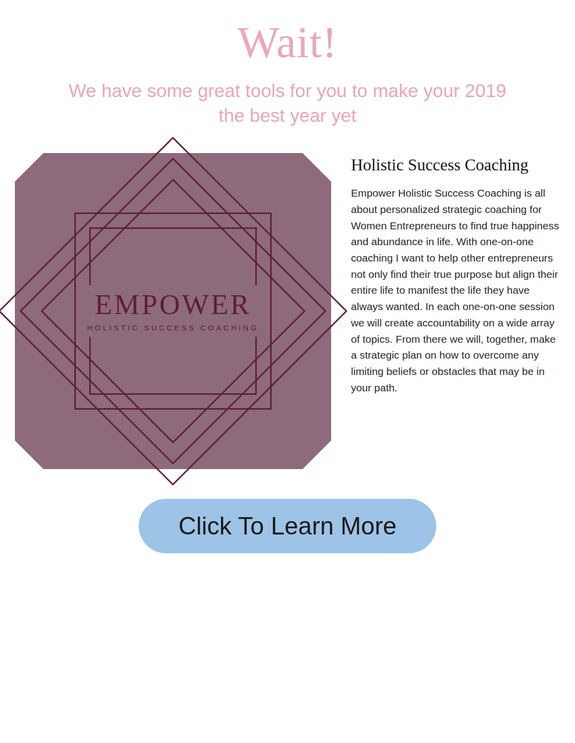Wait!
We have some great tools for you to make your 2019 the best year yet
EMPOWER Holistic Success Coaching
Holistic Success Coaching
Empower Holistic Success Coaching is all about personalized strategic coaching for Women Entrepreneurs to find true happiness and abundance in life. With one-on-one coaching I want to help other entrepreneurs not only find their true purpose but align their entire life to manifest the life they have always wanted. In each one-on-one session we will create accountability on a wide array of topics. From there we will, together, make a strategic plan on how to overcome any limiting beliefs or obstacles that may be in your path.
Click To Learn More